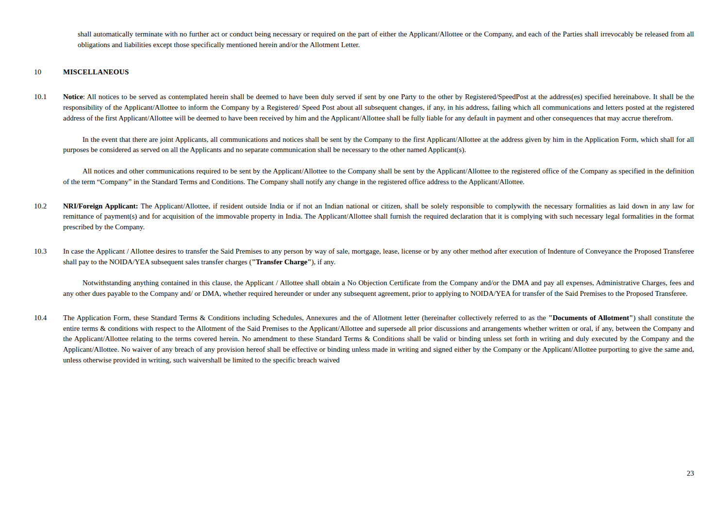shall automatically terminate with no further act or conduct being necessary or required on the part of either the Applicant/Allottee or the Company, and each of the Parties shall irrevocably be released from all obligations and liabilities except those specifically mentioned herein and/or the Allotment Letter.
10
MISCELLANEOUS
10.1
Notice: All notices to be served as contemplated herein shall be deemed to have been duly served if sent by one Party to the other by Registered/SpeedPost at the address(es) specified hereinabove. It shall be the responsibility of the Applicant/Allottee to inform the Company by a Registered/ Speed Post about all subsequent changes, if any, in his address, failing which all communications and letters posted at the registered address of the first Applicant/Allottee will be deemed to have been received by him and the Applicant/Allottee shall be fully liable for any default in payment and other consequences that may accrue therefrom.
In the event that there are joint Applicants, all communications and notices shall be sent by the Company to the first Applicant/Allottee at the address given by him in the Application Form, which shall for all purposes be considered as served on all the Applicants and no separate communication shall be necessary to the other named Applicant(s).
All notices and other communications required to be sent by the Applicant/Allottee to the Company shall be sent by the Applicant/Allottee to the registered office of the Company as specified in the definition of the term “Company” in the Standard Terms and Conditions. The Company shall notify any change in the registered office address to the Applicant/Allottee.
10.2
NRI/Foreign Applicant: The Applicant/Allottee, if resident outside India or if not an Indian national or citizen, shall be solely responsible to complywith the necessary formalities as laid down in any law for remittance of payment(s) and for acquisition of the immovable property in India. The Applicant/Allottee shall furnish the required declaration that it is complying with such necessary legal formalities in the format prescribed by the Company.
10.3
In case the Applicant / Allottee desires to transfer the Said Premises to any person by way of sale, mortgage, lease, license or by any other method after execution of Indenture of Conveyance the Proposed Transferee shall pay to the NOIDA/YEA subsequent sales transfer charges ("Transfer Charge"), if any.
Notwithstanding anything contained in this clause, the Applicant / Allottee shall obtain a No Objection Certificate from the Company and/or the DMA and pay all expenses, Administrative Charges, fees and any other dues payable to the Company and/ or DMA, whether required hereunder or under any subsequent agreement, prior to applying to NOIDA/YEA for transfer of the Said Premises to the Proposed Transferee.
10.4
The Application Form, these Standard Terms & Conditions including Schedules, Annexures and the of Allotment letter (hereinafter collectively referred to as the "Documents of Allotment") shall constitute the entire terms & conditions with respect to the Allotment of the Said Premises to the Applicant/Allottee and supersede all prior discussions and arrangements whether written or oral, if any, between the Company and the Applicant/Allottee relating to the terms covered herein. No amendment to these Standard Terms & Conditions shall be valid or binding unless set forth in writing and duly executed by the Company and the Applicant/Allottee. No waiver of any breach of any provision hereof shall be effective or binding unless made in writing and signed either by the Company or the Applicant/Allottee purporting to give the same and, unless otherwise provided in writing, such waivershall be limited to the specific breach waived
23